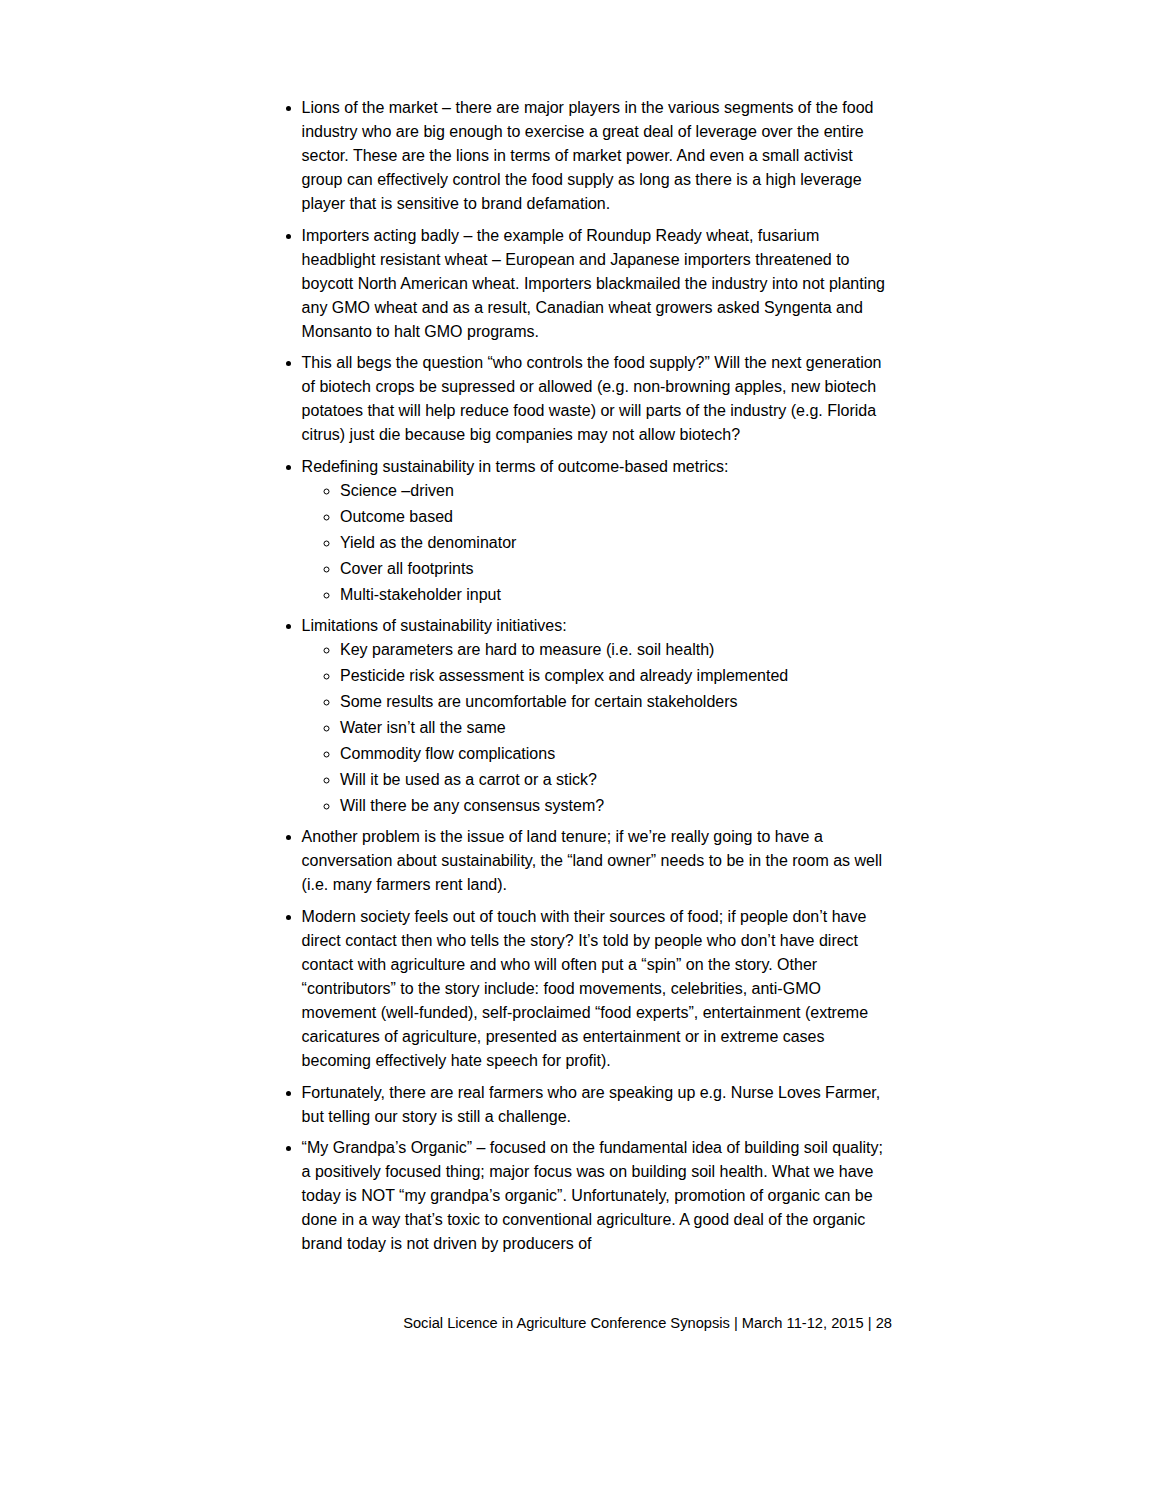Lions of the market – there are major players in the various segments of the food industry who are big enough to exercise a great deal of leverage over the entire sector. These are the lions in terms of market power. And even a small activist group can effectively control the food supply as long as there is a high leverage player that is sensitive to brand defamation.
Importers acting badly – the example of Roundup Ready wheat, fusarium headblight resistant wheat – European and Japanese importers threatened to boycott North American wheat. Importers blackmailed the industry into not planting any GMO wheat and as a result, Canadian wheat growers asked Syngenta and Monsanto to halt GMO programs.
This all begs the question “who controls the food supply?” Will the next generation of biotech crops be supressed or allowed (e.g. non-browning apples, new biotech potatoes that will help reduce food waste) or will parts of the industry (e.g. Florida citrus) just die because big companies may not allow biotech?
Redefining sustainability in terms of outcome-based metrics:
Science –driven
Outcome based
Yield as the denominator
Cover all footprints
Multi-stakeholder input
Limitations of sustainability initiatives:
Key parameters are hard to measure (i.e. soil health)
Pesticide risk assessment is complex and already implemented
Some results are uncomfortable for certain stakeholders
Water isn’t all the same
Commodity flow complications
Will it be used as a carrot or a stick?
Will there be any consensus system?
Another problem is the issue of land tenure; if we’re really going to have a conversation about sustainability, the “land owner” needs to be in the room as well (i.e. many farmers rent land).
Modern society feels out of touch with their sources of food; if people don’t have direct contact then who tells the story? It’s told by people who don’t have direct contact with agriculture and who will often put a “spin” on the story. Other “contributors” to the story include: food movements, celebrities, anti-GMO movement (well-funded), self-proclaimed “food experts”, entertainment (extreme caricatures of agriculture, presented as entertainment or in extreme cases becoming effectively hate speech for profit).
Fortunately, there are real farmers who are speaking up e.g. Nurse Loves Farmer, but telling our story is still a challenge.
“My Grandpa’s Organic” – focused on the fundamental idea of building soil quality; a positively focused thing; major focus was on building soil health. What we have today is NOT “my grandpa’s organic”. Unfortunately, promotion of organic can be done in a way that’s toxic to conventional agriculture. A good deal of the organic brand today is not driven by producers of
Social Licence in Agriculture Conference Synopsis | March 11-12, 2015 | 28